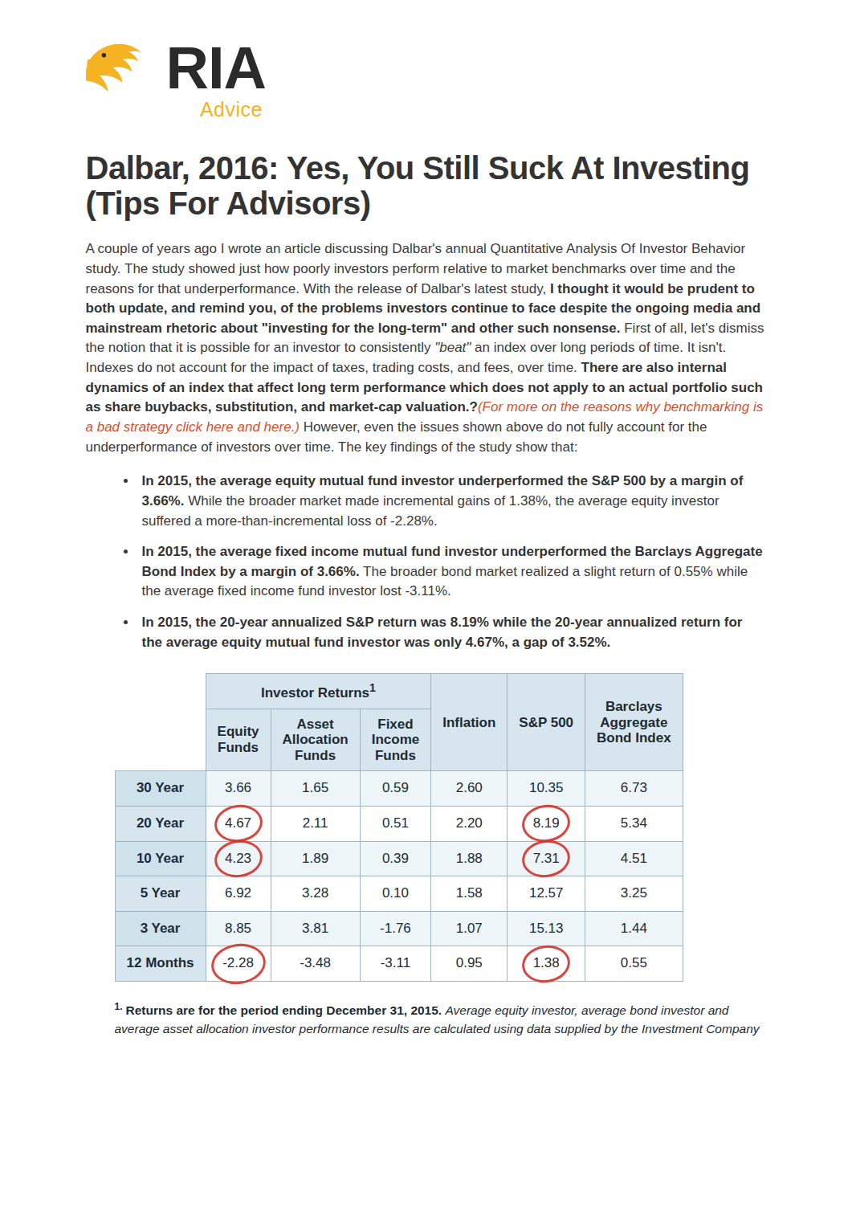RIA
Advice
Dalbar, 2016: Yes, You Still Suck At Investing (Tips For Advisors)
A couple of years ago I wrote an article discussing Dalbar's annual Quantitative Analysis Of Investor Behavior study. The study showed just how poorly investors perform relative to market benchmarks over time and the reasons for that underperformance. With the release of Dalbar's latest study, I thought it would be prudent to both update, and remind you, of the problems investors continue to face despite the ongoing media and mainstream rhetoric about "investing for the long-term" and other such nonsense. First of all, let's dismiss the notion that it is possible for an investor to consistently "beat" an index over long periods of time. It isn't. Indexes do not account for the impact of taxes, trading costs, and fees, over time. There are also internal dynamics of an index that affect long term performance which does not apply to an actual portfolio such as share buybacks, substitution, and market-cap valuation.?(For more on the reasons why benchmarking is a bad strategy click here and here.) However, even the issues shown above do not fully account for the underperformance of investors over time. The key findings of the study show that:
In 2015, the average equity mutual fund investor underperformed the S&P 500 by a margin of 3.66%. While the broader market made incremental gains of 1.38%, the average equity investor suffered a more-than-incremental loss of -2.28%.
In 2015, the average fixed income mutual fund investor underperformed the Barclays Aggregate Bond Index by a margin of 3.66%. The broader bond market realized a slight return of 0.55% while the average fixed income fund investor lost -3.11%.
In 2015, the 20-year annualized S&P return was 8.19% while the 20-year annualized return for the average equity mutual fund investor was only 4.67%, a gap of 3.52%.
| | Investor Returns 1 | Inflation | S&P 500 | Barclays Aggregate Bond Index |
| --- | --- | --- | --- | --- |
| Equity Funds | Asset Allocation Funds | Fixed Income Funds |
| 30 Year | 3.66 | 1.65 | 0.59 | 2.60 | 10.35 | 6.73 |
| 20 Year | 4.67 | 2.11 | 0.51 | 2.20 | 8.19 | 5.34 |
| 10 Year | 4.23 | 1.89 | 0.39 | 1.88 | 7.31 | 4.51 |
| 5 Year | 6.92 | 3.28 | 0.10 | 1.58 | 12.57 | 3.25 |
| 3 Year | 8.85 | 3.81 | -1.76 | 1.07 | 15.13 | 1.44 |
| 12 Months | -2.28 | -3.48 | -3.11 | 0.95 | 1.38 | 0.55 |
1. Returns are for the period ending December 31, 2015. Average equity investor, average bond investor and average asset allocation investor performance results are calculated using data supplied by the Investment Company Institute. Investor returns are represented by the change in total mutual fund assets after excluding sales, redemptions and exchanges. This method of calculation captures realized and